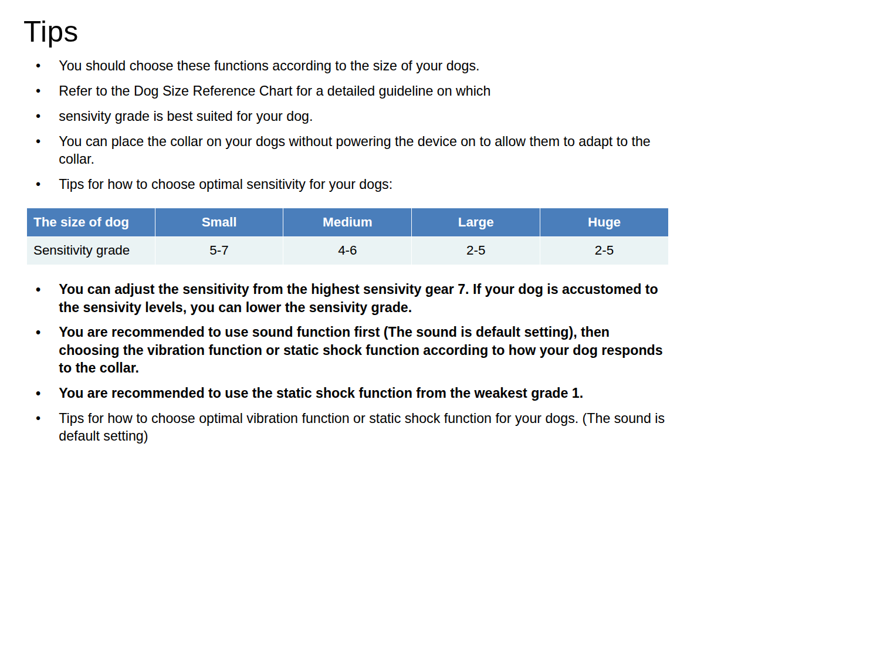Tips
You should choose these functions according to the size of your dogs.
Refer to the Dog Size Reference Chart for a detailed guideline on which
sensivity grade is best suited for your dog.
You can place the collar on your dogs without powering the device on to allow them to adapt to the collar.
Tips for how to choose optimal sensitivity for your dogs:
| The size of dog | Small | Medium | Large | Huge |
| --- | --- | --- | --- | --- |
| Sensitivity grade | 5-7 | 4-6 | 2-5 | 2-5 |
You can adjust the sensitivity from the highest sensivity gear 7. If your dog is accustomed to the sensivity levels, you can lower the sensivity grade.
You are recommended to use sound function first (The sound is default setting), then choosing the vibration function or static shock function according to how your dog responds to the collar.
You are recommended to use the static shock function from the weakest grade 1.
Tips for how to choose optimal vibration function or static shock function for your dogs. (The sound is default setting)